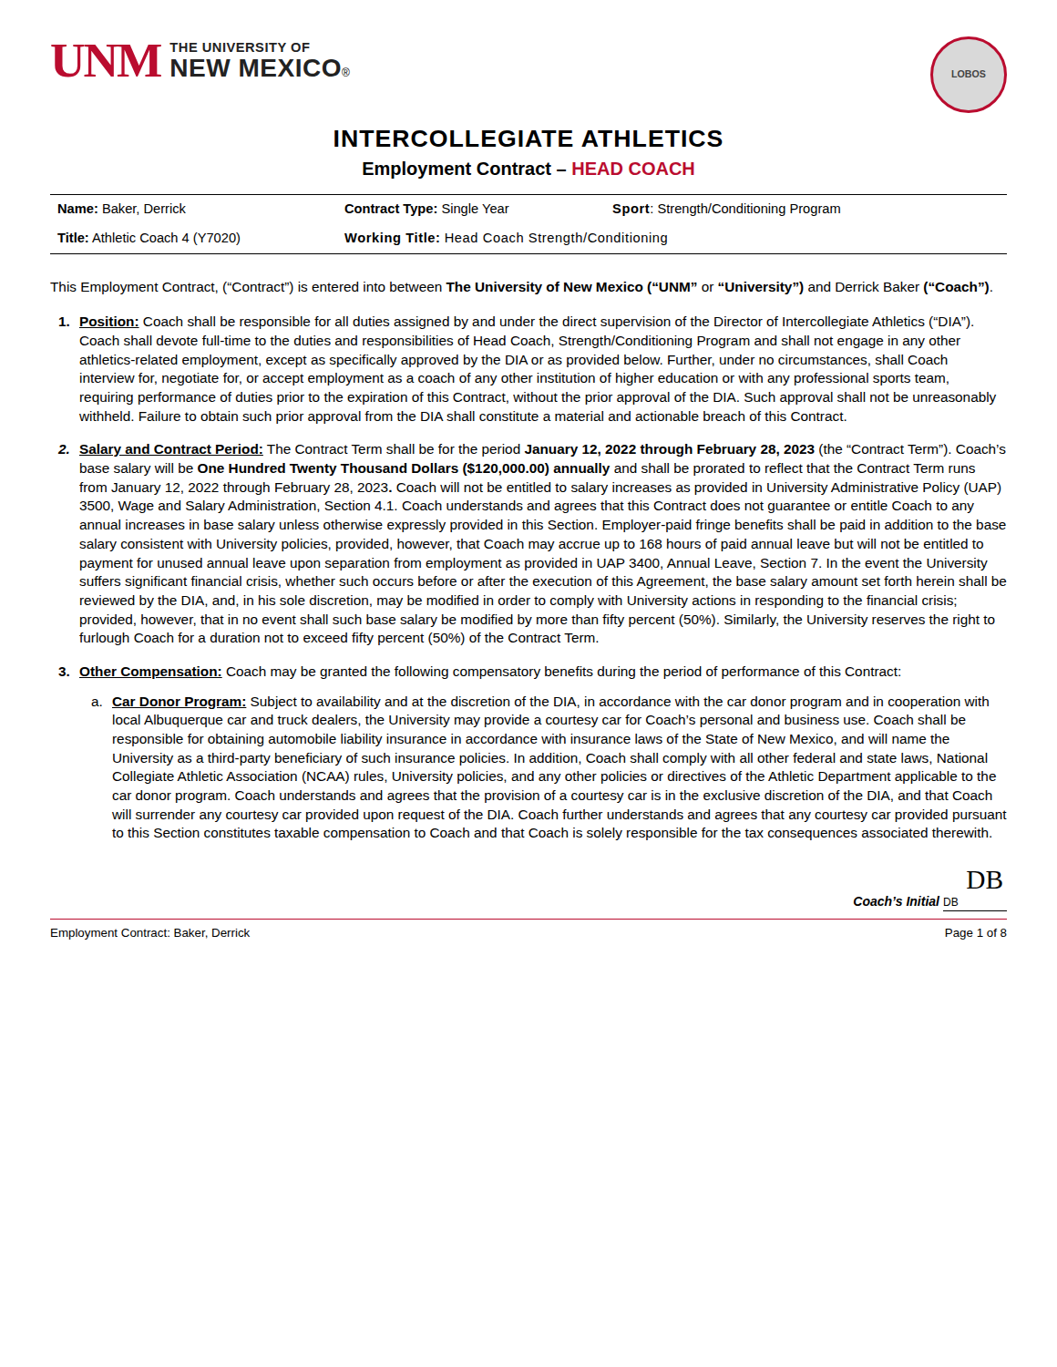UNM THE UNIVERSITY OF
NEW MEXICO®
LOBOS
INTERCOLLEGIATE ATHLETICS
Employment Contract – HEAD COACH
| Name: Baker, Derrick | Contract Type: Single Year | Sport : Strength/Conditioning Program |
| Title: Athletic Coach 4 (Y7020) | Working Title: Head Coach Strength/Conditioning |
This Employment Contract, (“Contract”) is entered into between The University of New Mexico (“UNM” or “University”) and Derrick Baker (“Coach”).
Position: Coach shall be responsible for all duties assigned by and under the direct supervision of the Director of Intercollegiate Athletics (“DIA”). Coach shall devote full-time to the duties and responsibilities of Head Coach, Strength/Conditioning Program and shall not engage in any other athletics-related employment, except as specifically approved by the DIA or as provided below. Further, under no circumstances, shall Coach interview for, negotiate for, or accept employment as a coach of any other institution of higher education or with any professional sports team, requiring performance of duties prior to the expiration of this Contract, without the prior approval of the DIA. Such approval shall not be unreasonably withheld. Failure to obtain such prior approval from the DIA shall constitute a material and actionable breach of this Contract.
Salary and Contract Period: The Contract Term shall be for the period January 12, 2022 through February 28, 2023 (the “Contract Term”). Coach’s base salary will be One Hundred Twenty Thousand Dollars ($120,000.00) annually and shall be prorated to reflect that the Contract Term runs from January 12, 2022 through February 28, 2023. Coach will not be entitled to salary increases as provided in University Administrative Policy (UAP) 3500, Wage and Salary Administration, Section 4.1. Coach understands and agrees that this Contract does not guarantee or entitle Coach to any annual increases in base salary unless otherwise expressly provided in this Section. Employer-paid fringe benefits shall be paid in addition to the base salary consistent with University policies, provided, however, that Coach may accrue up to 168 hours of paid annual leave but will not be entitled to payment for unused annual leave upon separation from employment as provided in UAP 3400, Annual Leave, Section 7. In the event the University suffers significant financial crisis, whether such occurs before or after the execution of this Agreement, the base salary amount set forth herein shall be reviewed by the DIA, and, in his sole discretion, may be modified in order to comply with University actions in responding to the financial crisis; provided, however, that in no event shall such base salary be modified by more than fifty percent (50%). Similarly, the University reserves the right to furlough Coach for a duration not to exceed fifty percent (50%) of the Contract Term.
Other Compensation: Coach may be granted the following compensatory benefits during the period of performance of this Contract:
Car Donor Program: Subject to availability and at the discretion of the DIA, in accordance with the car donor program and in cooperation with local Albuquerque car and truck dealers, the University may provide a courtesy car for Coach’s personal and business use. Coach shall be responsible for obtaining automobile liability insurance in accordance with insurance laws of the State of New Mexico, and will name the University as a third-party beneficiary of such insurance policies. In addition, Coach shall comply with all other federal and state laws, National Collegiate Athletic Association (NCAA) rules, University policies, and any other policies or directives of the Athletic Department applicable to the car donor program. Coach understands and agrees that the provision of a courtesy car is in the exclusive discretion of the DIA, and that Coach will surrender any courtesy car provided upon request of the DIA. Coach further understands and agrees that any courtesy car provided pursuant to this Section constitutes taxable compensation to Coach and that Coach is solely responsible for the tax consequences associated therewith.
DB
Coach’s Initial DB
Employment Contract: Baker, Derrick Page 1 of 8